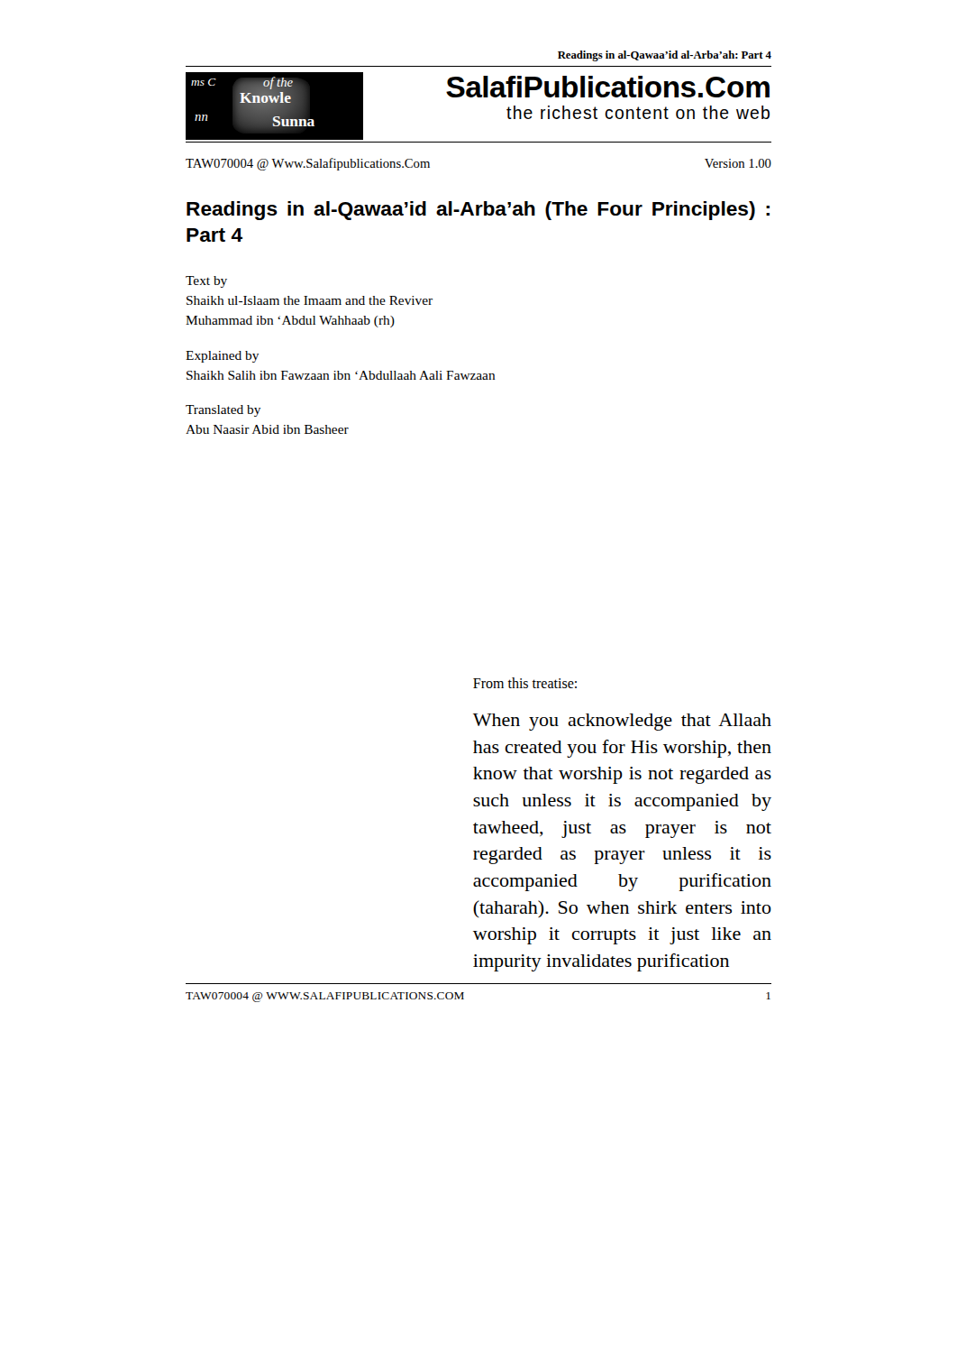Readings in al-Qawaa’id al-Arba’ah: Part 4
ms C of the Knowle nn Sunna
SalafiPublications.Com
the richest content on the web
TAW070004 @ Www.Salafipublications.Com Version 1.00
Readings in al-Qawaa’id al-Arba’ah (The Four Principles) : Part 4
Text by
Shaikh ul-Islaam the Imaam and the Reviver
Muhammad ibn ‘Abdul Wahhaab (rh)
Explained by
Shaikh Salih ibn Fawzaan ibn ‘Abdullaah Aali Fawzaan
Translated by
Abu Naasir Abid ibn Basheer
From this treatise:
When you acknowledge that Allaah has created you for His worship, then know that worship is not regarded as such unless it is accompanied by tawheed, just as prayer is not regarded as prayer unless it is accompanied by purification (taharah). So when shirk enters into worship it corrupts it just like an impurity invalidates purification
TAW070004 @ WWW.SALAFIPUBLICATIONS.COM 1